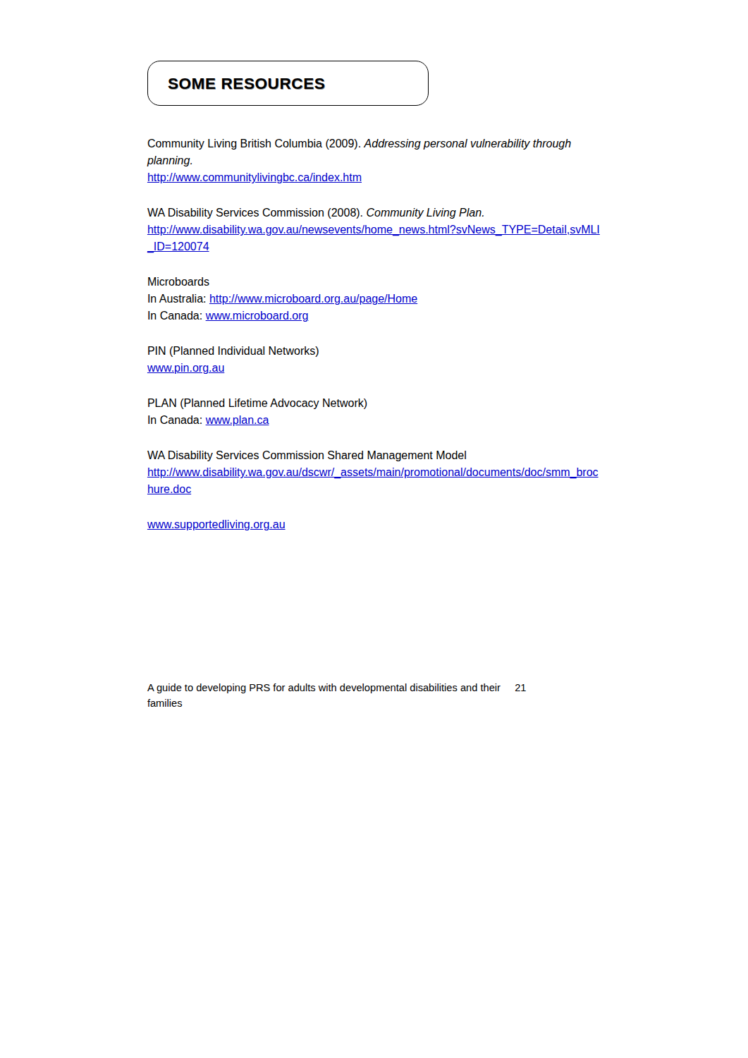SOME RESOURCES
Community Living British Columbia (2009). Addressing personal vulnerability through planning.
http://www.communitylivingbc.ca/index.htm
WA Disability Services Commission (2008). Community Living Plan.
http://www.disability.wa.gov.au/newsevents/home_news.html?svNews_TYPE=Detail,svMLI_ID=120074
Microboards
In Australia: http://www.microboard.org.au/page/Home
In Canada: www.microboard.org
PIN (Planned Individual Networks)
www.pin.org.au
PLAN (Planned Lifetime Advocacy Network)
In Canada: www.plan.ca
WA Disability Services Commission Shared Management Model
http://www.disability.wa.gov.au/dscwr/_assets/main/promotional/documents/doc/smm_brochure.doc
www.supportedliving.org.au
A guide to developing PRS for adults with developmental disabilities and their families 21